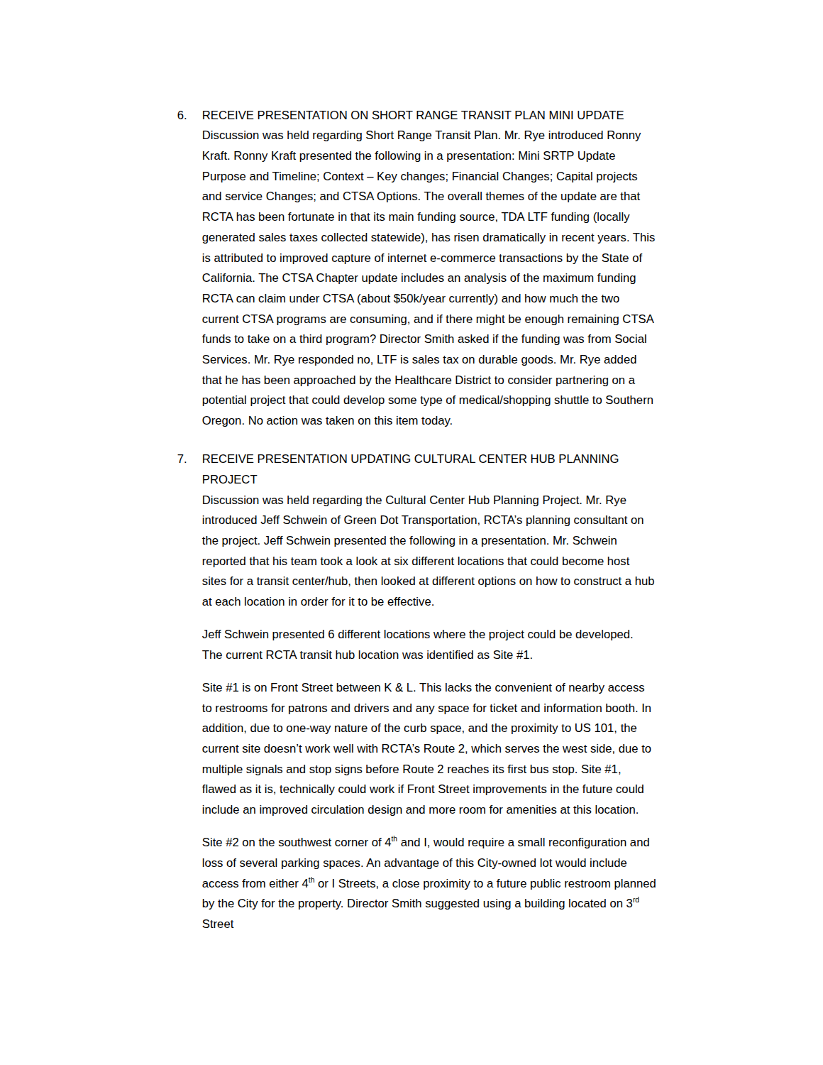6.
Receive presentation on short range transit plan mini update
Discussion was held regarding Short Range Transit Plan. Mr. Rye introduced Ronny Kraft. Ronny Kraft presented the following in a presentation: Mini SRTP Update Purpose and Timeline; Context – Key changes; Financial Changes; Capital projects and service Changes; and CTSA Options. The overall themes of the update are that RCTA has been fortunate in that its main funding source, TDA LTF funding (locally generated sales taxes collected statewide), has risen dramatically in recent years. This is attributed to improved capture of internet e-commerce transactions by the State of California. The CTSA Chapter update includes an analysis of the maximum funding RCTA can claim under CTSA (about $50k/year currently) and how much the two current CTSA programs are consuming, and if there might be enough remaining CTSA funds to take on a third program? Director Smith asked if the funding was from Social Services. Mr. Rye responded no, LTF is sales tax on durable goods. Mr. Rye added that he has been approached by the Healthcare District to consider partnering on a potential project that could develop some type of medical/shopping shuttle to Southern Oregon. No action was taken on this item today.
7.
Receive presentation updating cultural center hub planning project
Discussion was held regarding the Cultural Center Hub Planning Project. Mr. Rye introduced Jeff Schwein of Green Dot Transportation, RCTA’s planning consultant on the project. Jeff Schwein presented the following in a presentation. Mr. Schwein reported that his team took a look at six different locations that could become host sites for a transit center/hub, then looked at different options on how to construct a hub at each location in order for it to be effective.
Jeff Schwein presented 6 different locations where the project could be developed. The current RCTA transit hub location was identified as Site #1.
Site #1 is on Front Street between K & L. This lacks the convenient of nearby access to restrooms for patrons and drivers and any space for ticket and information booth. In addition, due to one-way nature of the curb space, and the proximity to US 101, the current site doesn’t work well with RCTA’s Route 2, which serves the west side, due to multiple signals and stop signs before Route 2 reaches its first bus stop. Site #1, flawed as it is, technically could work if Front Street improvements in the future could include an improved circulation design and more room for amenities at this location.
Site #2 on the southwest corner of 4th and I, would require a small reconfiguration and loss of several parking spaces. An advantage of this City-owned lot would include access from either 4th or I Streets, a close proximity to a future public restroom planned by the City for the property. Director Smith suggested using a building located on 3rd Street